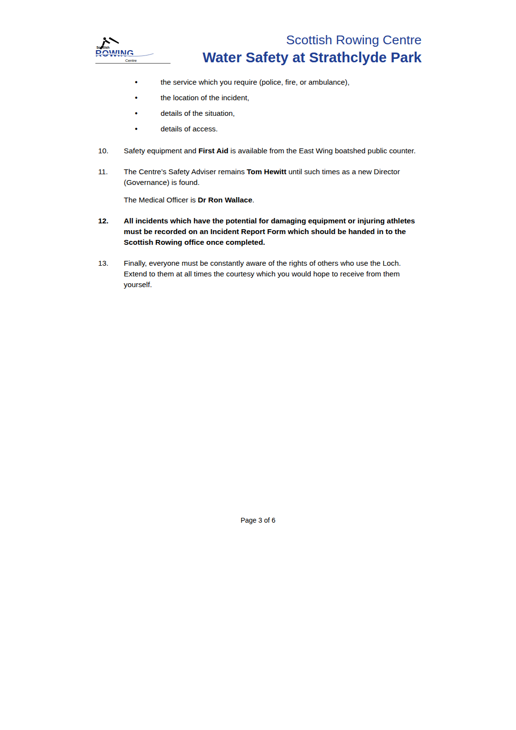Scottish ROWING Centre
Scottish Rowing Centre
Water Safety at Strathclyde Park
the service which you require (police, fire, or ambulance),
the location of the incident,
details of the situation,
details of access.
Safety equipment and First Aid is available from the East Wing boatshed public counter.
The Centre’s Safety Adviser remains Tom Hewitt until such times as a new Director (Governance) is found.
The Medical Officer is Dr Ron Wallace.
All incidents which have the potential for damaging equipment or injuring athletes must be recorded on an Incident Report Form which should be handed in to the Scottish Rowing office once completed.
Finally, everyone must be constantly aware of the rights of others who use the Loch. Extend to them at all times the courtesy which you would hope to receive from them yourself.
Page 3 of 6